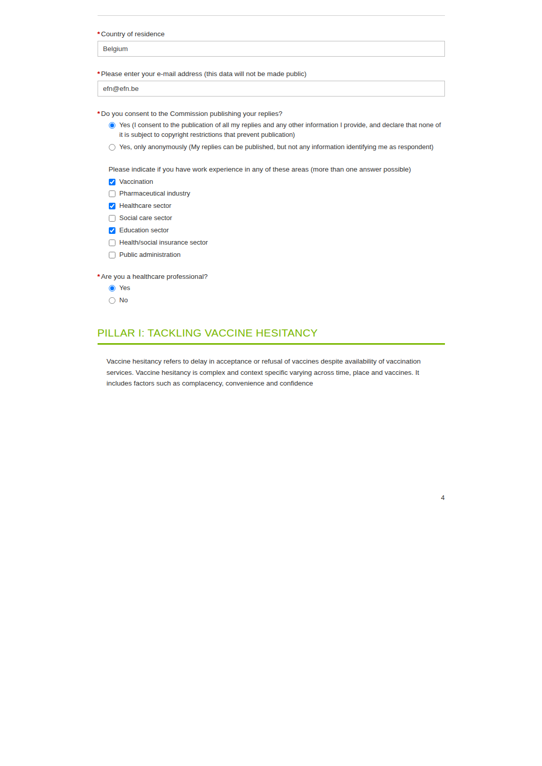*Country of residence
*Please enter your e-mail address (this data will not be made public)
*Do you consent to the Commission publishing your replies?
Yes (I consent to the publication of all my replies and any other information I provide, and declare that none of it is subject to copyright restrictions that prevent publication)
Yes, only anonymously (My replies can be published, but not any information identifying me as respondent)
Please indicate if you have work experience in any of these areas (more than one answer possible)
Vaccination
Pharmaceutical industry
Healthcare sector
Social care sector
Education sector
Health/social insurance sector
Public administration
*Are you a healthcare professional?
Yes
No
PILLAR I: TACKLING VACCINE HESITANCY
Vaccine hesitancy refers to delay in acceptance or refusal of vaccines despite availability of vaccination services. Vaccine hesitancy is complex and context specific varying across time, place and vaccines. It includes factors such as complacency, convenience and confidence
4